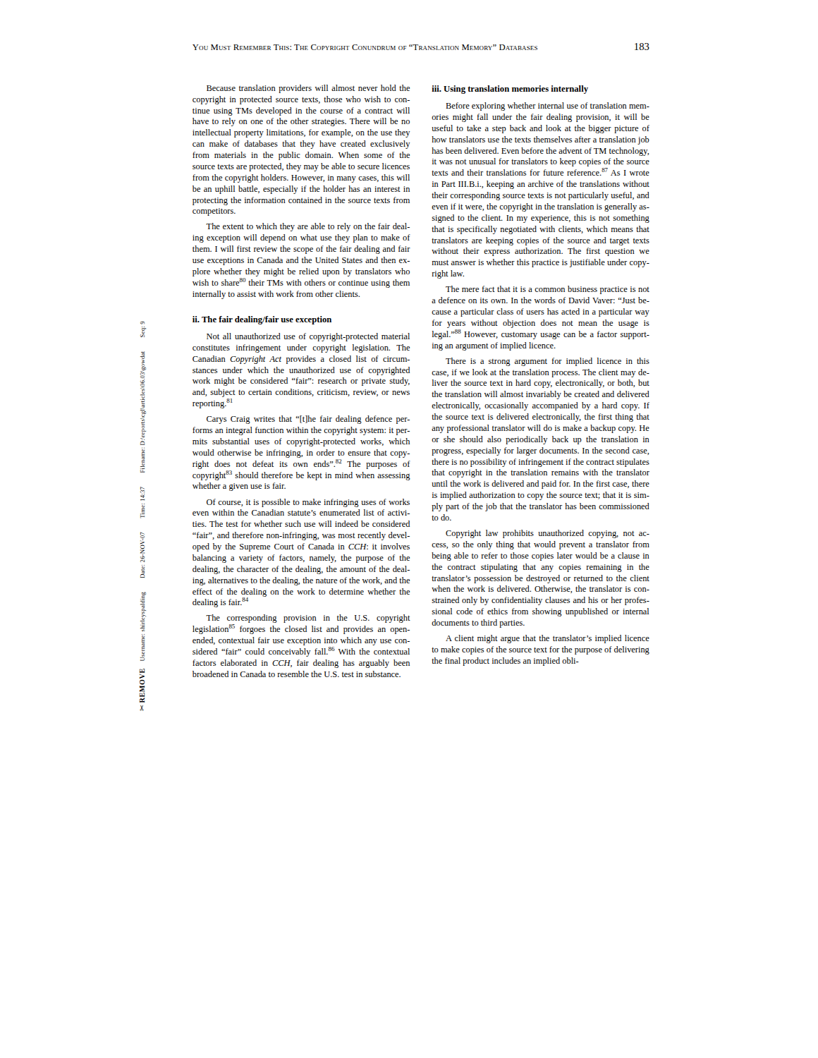✂ REMOVE Username: shirleyspalding Date: 26-NOV-07 Time: 14:37 Filename: D:\reports\cgl\articles\06.03\gowdat Seq: 9
You Must Remember This: The Copyright Conundrum of “Translation Memory” Databases
183
Because translation providers will almost never hold the copyright in protected source texts, those who wish to continue using TMs developed in the course of a contract will have to rely on one of the other strategies. There will be no intellectual property limitations, for example, on the use they can make of databases that they have created exclusively from materials in the public domain. When some of the source texts are protected, they may be able to secure licences from the copyright holders. However, in many cases, this will be an uphill battle, especially if the holder has an interest in protecting the information contained in the source texts from competitors.
The extent to which they are able to rely on the fair dealing exception will depend on what use they plan to make of them. I will first review the scope of the fair dealing and fair use exceptions in Canada and the United States and then explore whether they might be relied upon by translators who wish to share80 their TMs with others or continue using them internally to assist with work from other clients.
ii. The fair dealing/fair use exception
Not all unauthorized use of copyright-protected material constitutes infringement under copyright legislation. The Canadian Copyright Act provides a closed list of circumstances under which the unauthorized use of copyrighted work might be considered “fair”: research or private study, and, subject to certain conditions, criticism, review, or news reporting.81
Carys Craig writes that “[t]he fair dealing defence performs an integral function within the copyright system: it permits substantial uses of copyright-protected works, which would otherwise be infringing, in order to ensure that copyright does not defeat its own ends”.82 The purposes of copyright83 should therefore be kept in mind when assessing whether a given use is fair.
Of course, it is possible to make infringing uses of works even within the Canadian statute’s enumerated list of activities. The test for whether such use will indeed be considered “fair”, and therefore non-infringing, was most recently developed by the Supreme Court of Canada in CCH: it involves balancing a variety of factors, namely, the purpose of the dealing, the character of the dealing, the amount of the dealing, alternatives to the dealing, the nature of the work, and the effect of the dealing on the work to determine whether the dealing is fair.84
The corresponding provision in the U.S. copyright legislation85 forgoes the closed list and provides an open-ended, contextual fair use exception into which any use considered “fair” could conceivably fall.86 With the contextual factors elaborated in CCH, fair dealing has arguably been broadened in Canada to resemble the U.S. test in substance.
iii. Using translation memories internally
Before exploring whether internal use of translation memories might fall under the fair dealing provision, it will be useful to take a step back and look at the bigger picture of how translators use the texts themselves after a translation job has been delivered. Even before the advent of TM technology, it was not unusual for translators to keep copies of the source texts and their translations for future reference.87 As I wrote in Part III.B.i., keeping an archive of the translations without their corresponding source texts is not particularly useful, and even if it were, the copyright in the translation is generally assigned to the client. In my experience, this is not something that is specifically negotiated with clients, which means that translators are keeping copies of the source and target texts without their express authorization. The first question we must answer is whether this practice is justifiable under copyright law.
The mere fact that it is a common business practice is not a defence on its own. In the words of David Vaver: “Just because a particular class of users has acted in a particular way for years without objection does not mean the usage is legal.”88 However, customary usage can be a factor supporting an argument of implied licence.
There is a strong argument for implied licence in this case, if we look at the translation process. The client may deliver the source text in hard copy, electronically, or both, but the translation will almost invariably be created and delivered electronically, occasionally accompanied by a hard copy. If the source text is delivered electronically, the first thing that any professional translator will do is make a backup copy. He or she should also periodically back up the translation in progress, especially for larger documents. In the second case, there is no possibility of infringement if the contract stipulates that copyright in the translation remains with the translator until the work is delivered and paid for. In the first case, there is implied authorization to copy the source text; that it is simply part of the job that the translator has been commissioned to do.
Copyright law prohibits unauthorized copying, not access, so the only thing that would prevent a translator from being able to refer to those copies later would be a clause in the contract stipulating that any copies remaining in the translator’s possession be destroyed or returned to the client when the work is delivered. Otherwise, the translator is constrained only by confidentiality clauses and his or her professional code of ethics from showing unpublished or internal documents to third parties.
A client might argue that the translator’s implied licence to make copies of the source text for the purpose of delivering the final product includes an implied obli-